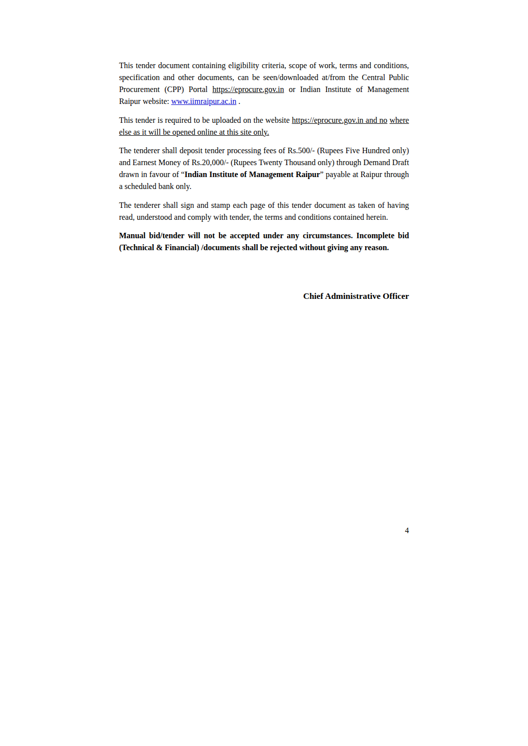This tender document containing eligibility criteria, scope of work, terms and conditions, specification and other documents, can be seen/downloaded at/from the Central Public Procurement (CPP) Portal https://eprocure.gov.in or Indian Institute of Management Raipur website: www.iimraipur.ac.in .
This tender is required to be uploaded on the website https://eprocure.gov.in and no where else as it will be opened online at this site only.
The tenderer shall deposit tender processing fees of Rs.500/- (Rupees Five Hundred only) and Earnest Money of Rs.20,000/- (Rupees Twenty Thousand only) through Demand Draft drawn in favour of “Indian Institute of Management Raipur” payable at Raipur through a scheduled bank only.
The tenderer shall sign and stamp each page of this tender document as taken of having read, understood and comply with tender, the terms and conditions contained herein.
Manual bid/tender will not be accepted under any circumstances. Incomplete bid (Technical & Financial) /documents shall be rejected without giving any reason.
Chief Administrative Officer
4